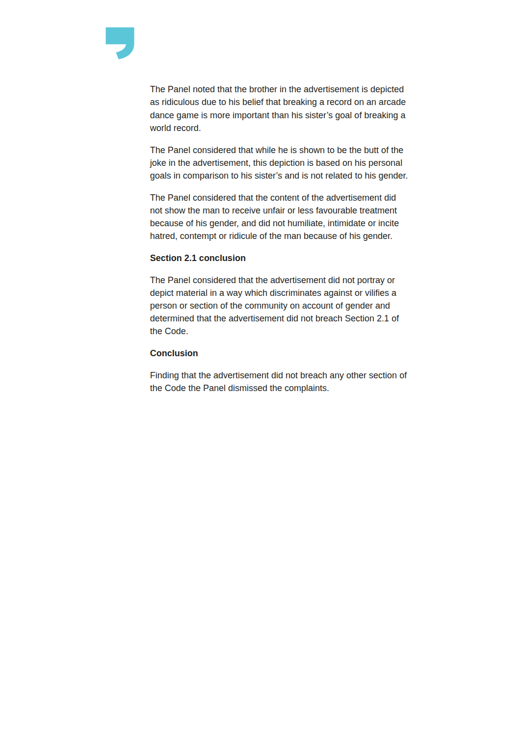The Panel noted that the brother in the advertisement is depicted as ridiculous due to his belief that breaking a record on an arcade dance game is more important than his sister’s goal of breaking a world record.
The Panel considered that while he is shown to be the butt of the joke in the advertisement, this depiction is based on his personal goals in comparison to his sister’s and is not related to his gender.
The Panel considered that the content of the advertisement did not show the man to receive unfair or less favourable treatment because of his gender, and did not humiliate, intimidate or incite hatred, contempt or ridicule of the man because of his gender.
Section 2.1 conclusion
The Panel considered that the advertisement did not portray or depict material in a way which discriminates against or vilifies a person or section of the community on account of gender and determined that the advertisement did not breach Section 2.1 of the Code.
Conclusion
Finding that the advertisement did not breach any other section of the Code the Panel dismissed the complaints.